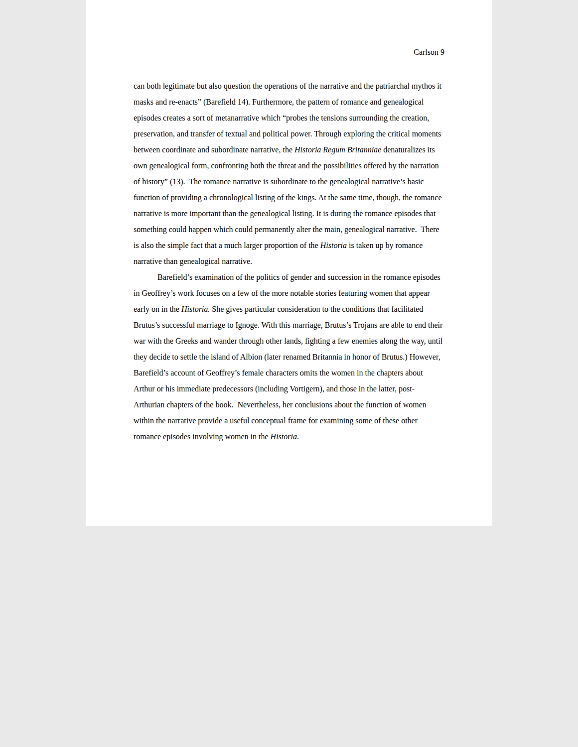Carlson 9
can both legitimate but also question the operations of the narrative and the patriarchal mythos it masks and re-enacts” (Barefield 14). Furthermore, the pattern of romance and genealogical episodes creates a sort of metanarrative which “probes the tensions surrounding the creation, preservation, and transfer of textual and political power. Through exploring the critical moments between coordinate and subordinate narrative, the Historia Regum Britanniae denaturalizes its own genealogical form, confronting both the threat and the possibilities offered by the narration of history” (13). The romance narrative is subordinate to the genealogical narrative’s basic function of providing a chronological listing of the kings. At the same time, though, the romance narrative is more important than the genealogical listing. It is during the romance episodes that something could happen which could permanently alter the main, genealogical narrative. There is also the simple fact that a much larger proportion of the Historia is taken up by romance narrative than genealogical narrative.
Barefield’s examination of the politics of gender and succession in the romance episodes in Geoffrey’s work focuses on a few of the more notable stories featuring women that appear early on in the Historia. She gives particular consideration to the conditions that facilitated Brutus’s successful marriage to Ignoge. With this marriage, Brutus’s Trojans are able to end their war with the Greeks and wander through other lands, fighting a few enemies along the way, until they decide to settle the island of Albion (later renamed Britannia in honor of Brutus.) However, Barefield’s account of Geoffrey’s female characters omits the women in the chapters about Arthur or his immediate predecessors (including Vortigern), and those in the latter, post-Arthurian chapters of the book. Nevertheless, her conclusions about the function of women within the narrative provide a useful conceptual frame for examining some of these other romance episodes involving women in the Historia.